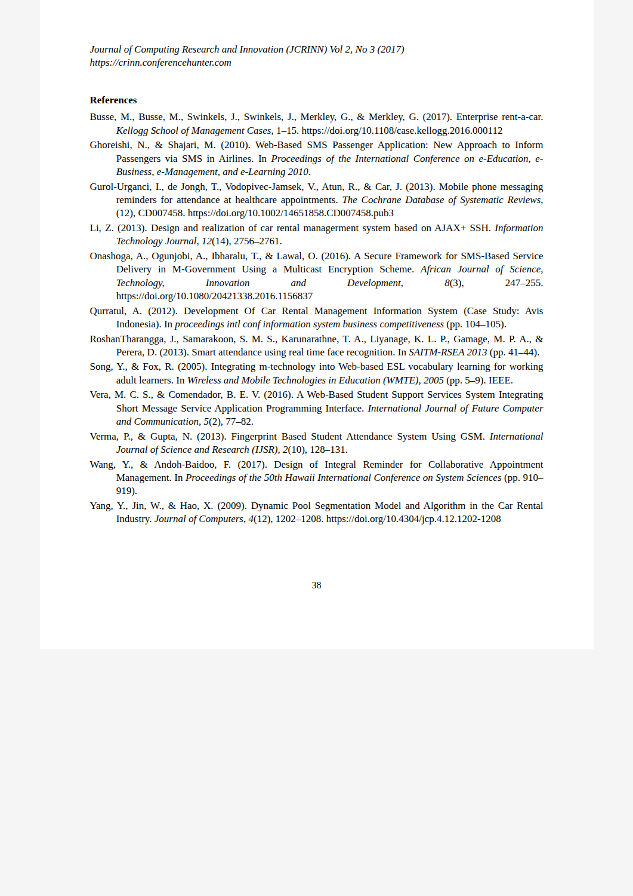Journal of Computing Research and Innovation (JCRINN) Vol 2, No 3 (2017) https://crinn.conferencehunter.com
References
Busse, M., Busse, M., Swinkels, J., Swinkels, J., Merkley, G., & Merkley, G. (2017). Enterprise rent-a-car. Kellogg School of Management Cases, 1–15. https://doi.org/10.1108/case.kellogg.2016.000112
Ghoreishi, N., & Shajari, M. (2010). Web-Based SMS Passenger Application: New Approach to Inform Passengers via SMS in Airlines. In Proceedings of the International Conference on e-Education, e-Business, e-Management, and e-Learning 2010.
Gurol-Urganci, I., de Jongh, T., Vodopivec-Jamsek, V., Atun, R., & Car, J. (2013). Mobile phone messaging reminders for attendance at healthcare appointments. The Cochrane Database of Systematic Reviews, (12), CD007458. https://doi.org/10.1002/14651858.CD007458.pub3
Li, Z. (2013). Design and realization of car rental managerment system based on AJAX+ SSH. Information Technology Journal, 12(14), 2756–2761.
Onashoga, A., Ogunjobi, A., Ibharalu, T., & Lawal, O. (2016). A Secure Framework for SMS-Based Service Delivery in M-Government Using a Multicast Encryption Scheme. African Journal of Science, Technology, Innovation and Development, 8(3), 247–255. https://doi.org/10.1080/20421338.2016.1156837
Qurratul, A. (2012). Development Of Car Rental Management Information System (Case Study: Avis Indonesia). In proceedings intl conf information system business competitiveness (pp. 104–105).
RoshanTharangga, J., Samarakoon, S. M. S., Karunarathne, T. A., Liyanage, K. L. P., Gamage, M. P. A., & Perera, D. (2013). Smart attendance using real time face recognition. In SAITM-RSEA 2013 (pp. 41–44).
Song, Y., & Fox, R. (2005). Integrating m-technology into Web-based ESL vocabulary learning for working adult learners. In Wireless and Mobile Technologies in Education (WMTE), 2005 (pp. 5–9). IEEE.
Vera, M. C. S., & Comendador, B. E. V. (2016). A Web-Based Student Support Services System Integrating Short Message Service Application Programming Interface. International Journal of Future Computer and Communication, 5(2), 77–82.
Verma, P., & Gupta, N. (2013). Fingerprint Based Student Attendance System Using GSM. International Journal of Science and Research (IJSR), 2(10), 128–131.
Wang, Y., & Andoh-Baidoo, F. (2017). Design of Integral Reminder for Collaborative Appointment Management. In Proceedings of the 50th Hawaii International Conference on System Sciences (pp. 910–919).
Yang, Y., Jin, W., & Hao, X. (2009). Dynamic Pool Segmentation Model and Algorithm in the Car Rental Industry. Journal of Computers, 4(12), 1202–1208. https://doi.org/10.4304/jcp.4.12.1202-1208
38